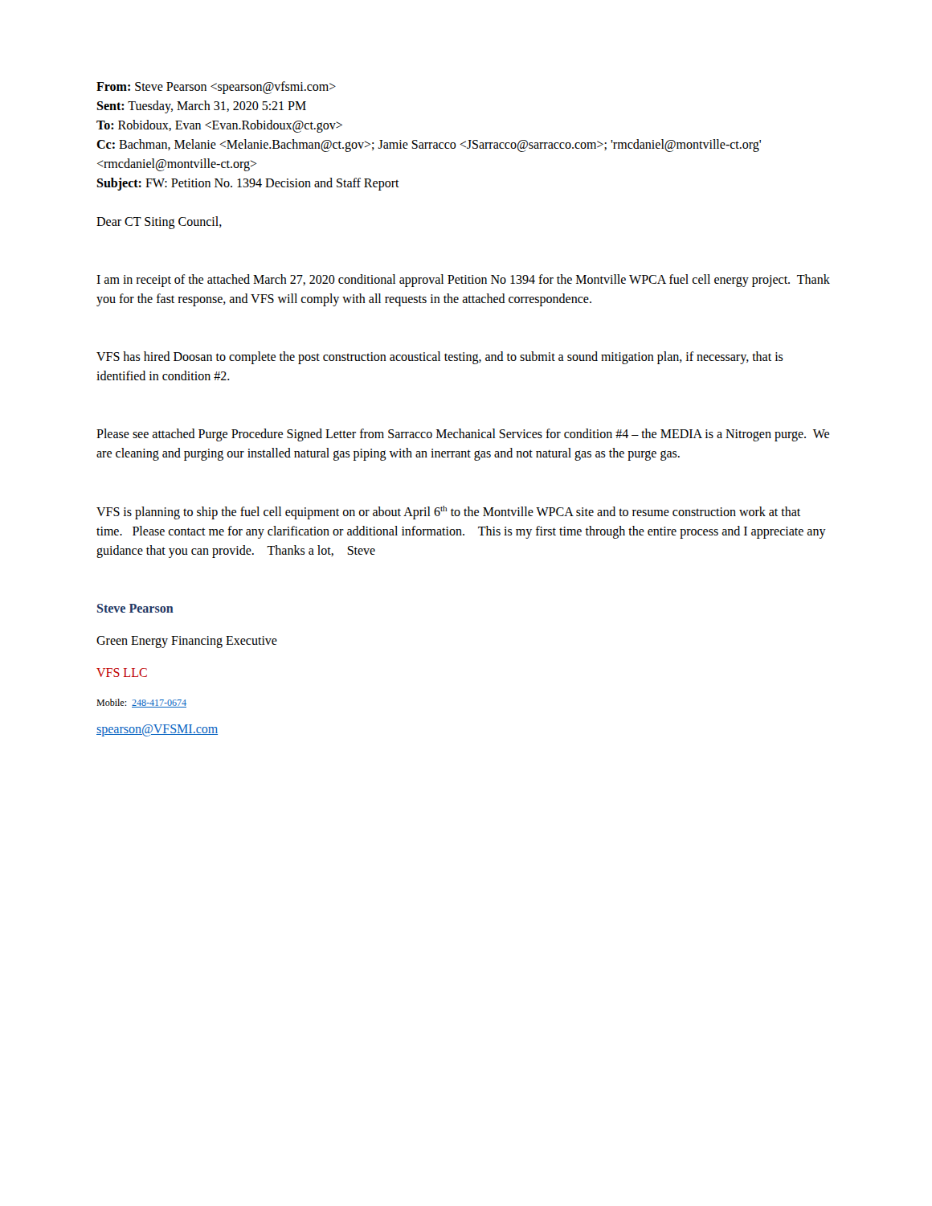From: Steve Pearson <spearson@vfsmi.com>
Sent: Tuesday, March 31, 2020 5:21 PM
To: Robidoux, Evan <Evan.Robidoux@ct.gov>
Cc: Bachman, Melanie <Melanie.Bachman@ct.gov>; Jamie Sarracco <JSarracco@sarracco.com>; 'rmcdaniel@montville-ct.org' <rmcdaniel@montville-ct.org>
Subject: FW: Petition No. 1394 Decision and Staff Report
Dear CT Siting Council,
I am in receipt of the attached March 27, 2020 conditional approval Petition No 1394 for the Montville WPCA fuel cell energy project. Thank you for the fast response, and VFS will comply with all requests in the attached correspondence.
VFS has hired Doosan to complete the post construction acoustical testing, and to submit a sound mitigation plan, if necessary, that is identified in condition #2.
Please see attached Purge Procedure Signed Letter from Sarracco Mechanical Services for condition #4 – the MEDIA is a Nitrogen purge. We are cleaning and purging our installed natural gas piping with an inerrant gas and not natural gas as the purge gas.
VFS is planning to ship the fuel cell equipment on or about April 6th to the Montville WPCA site and to resume construction work at that time. Please contact me for any clarification or additional information. This is my first time through the entire process and I appreciate any guidance that you can provide. Thanks a lot, Steve
Steve Pearson
Green Energy Financing Executive
VFS LLC
Mobile: 248-417-0674
spearson@VFSMI.com